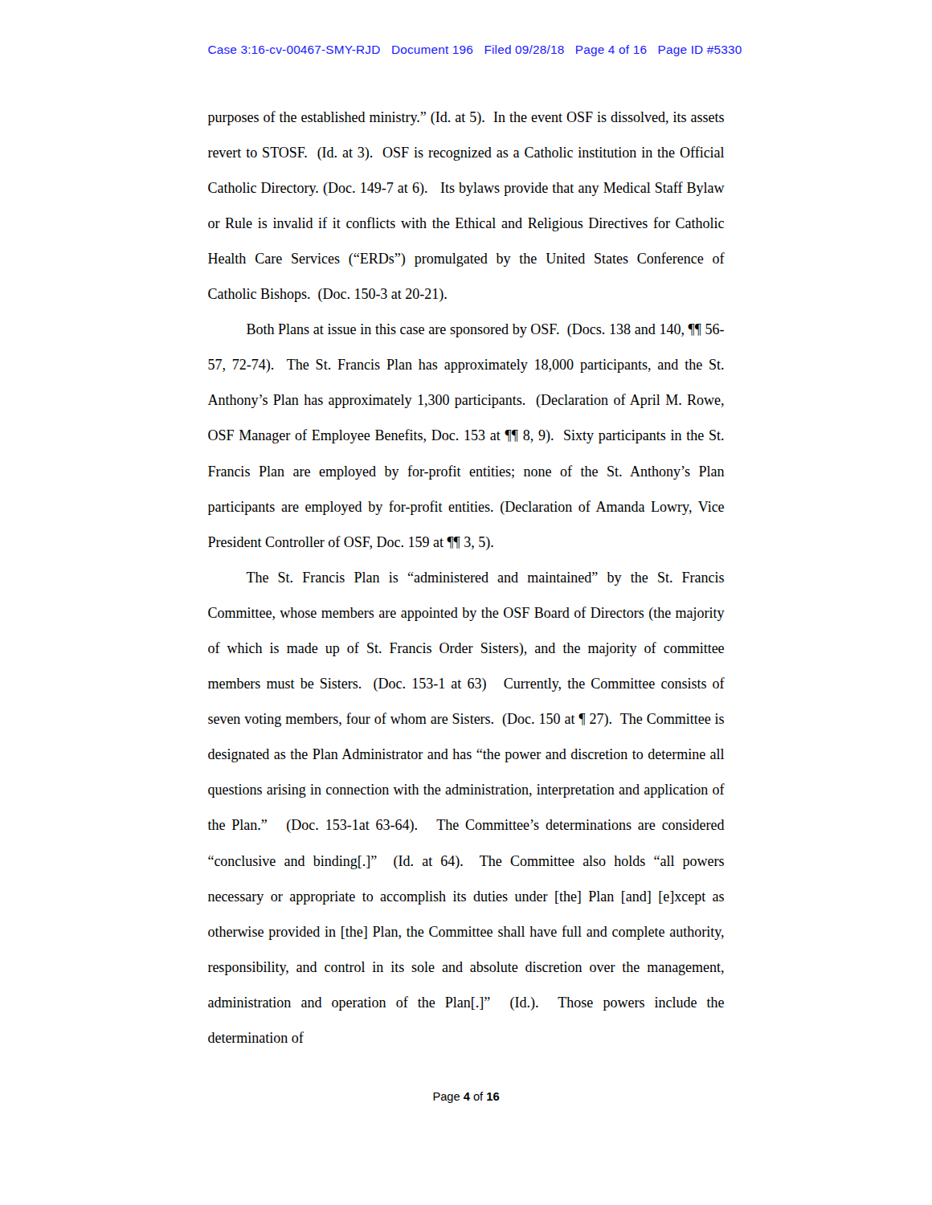Case 3:16-cv-00467-SMY-RJD Document 196 Filed 09/28/18 Page 4 of 16 Page ID #5330
purposes of the established ministry.” (Id. at 5). In the event OSF is dissolved, its assets revert to STOSF. (Id. at 3). OSF is recognized as a Catholic institution in the Official Catholic Directory. (Doc. 149-7 at 6). Its bylaws provide that any Medical Staff Bylaw or Rule is invalid if it conflicts with the Ethical and Religious Directives for Catholic Health Care Services (“ERDs”) promulgated by the United States Conference of Catholic Bishops. (Doc. 150-3 at 20-21).
Both Plans at issue in this case are sponsored by OSF. (Docs. 138 and 140, ¶¶ 56-57, 72-74). The St. Francis Plan has approximately 18,000 participants, and the St. Anthony’s Plan has approximately 1,300 participants. (Declaration of April M. Rowe, OSF Manager of Employee Benefits, Doc. 153 at ¶¶ 8, 9). Sixty participants in the St. Francis Plan are employed by for-profit entities; none of the St. Anthony’s Plan participants are employed by for-profit entities. (Declaration of Amanda Lowry, Vice President Controller of OSF, Doc. 159 at ¶¶ 3, 5).
The St. Francis Plan is “administered and maintained” by the St. Francis Committee, whose members are appointed by the OSF Board of Directors (the majority of which is made up of St. Francis Order Sisters), and the majority of committee members must be Sisters. (Doc. 153-1 at 63) Currently, the Committee consists of seven voting members, four of whom are Sisters. (Doc. 150 at ¶ 27). The Committee is designated as the Plan Administrator and has “the power and discretion to determine all questions arising in connection with the administration, interpretation and application of the Plan.” (Doc. 153-1at 63-64). The Committee’s determinations are considered “conclusive and binding[.]” (Id. at 64). The Committee also holds “all powers necessary or appropriate to accomplish its duties under [the] Plan [and] [e]xcept as otherwise provided in [the] Plan, the Committee shall have full and complete authority, responsibility, and control in its sole and absolute discretion over the management, administration and operation of the Plan[.]” (Id.). Those powers include the determination of
Page 4 of 16